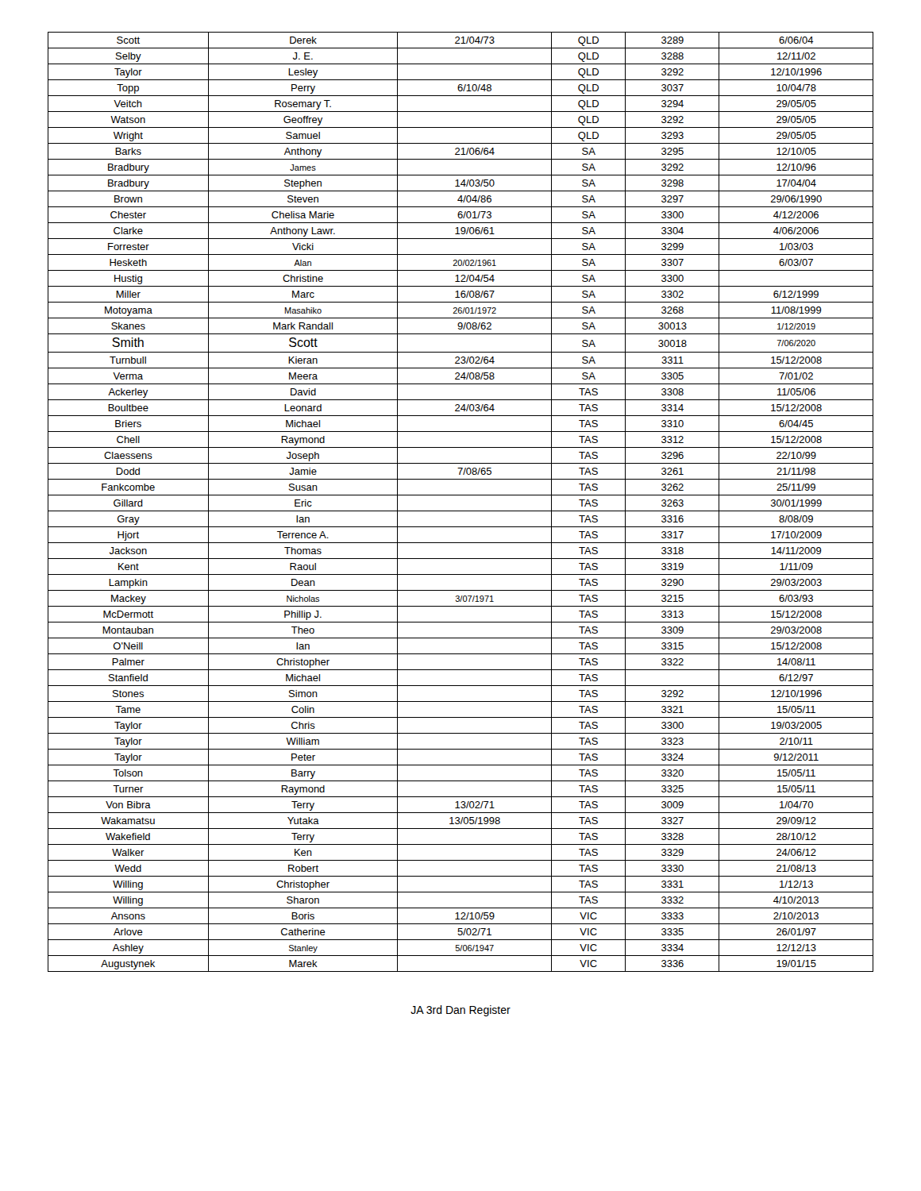| Scott | Derek | 21/04/73 | QLD | 3289 | 6/06/04 |
| Selby | J. E. | | QLD | 3288 | 12/11/02 |
| Taylor | Lesley | | QLD | 3292 | 12/10/1996 |
| Topp | Perry | 6/10/48 | QLD | 3037 | 10/04/78 |
| Veitch | Rosemary T. | | QLD | 3294 | 29/05/05 |
| Watson | Geoffrey | | QLD | 3292 | 29/05/05 |
| Wright | Samuel | | QLD | 3293 | 29/05/05 |
| Barks | Anthony | 21/06/64 | SA | 3295 | 12/10/05 |
| Bradbury | James | | SA | 3292 | 12/10/96 |
| Bradbury | Stephen | 14/03/50 | SA | 3298 | 17/04/04 |
| Brown | Steven | 4/04/86 | SA | 3297 | 29/06/1990 |
| Chester | Chelisa Marie | 6/01/73 | SA | 3300 | 4/12/2006 |
| Clarke | Anthony Lawr. | 19/06/61 | SA | 3304 | 4/06/2006 |
| Forrester | Vicki | | SA | 3299 | 1/03/03 |
| Hesketh | Alan | 20/02/1961 | SA | 3307 | 6/03/07 |
| Hustig | Christine | 12/04/54 | SA | 3300 | |
| Miller | Marc | 16/08/67 | SA | 3302 | 6/12/1999 |
| Motoyama | Masahiko | 26/01/1972 | SA | 3268 | 11/08/1999 |
| Skanes | Mark Randall | 9/08/62 | SA | 30013 | 1/12/2019 |
| Smith | Scott | | SA | 30018 | 7/06/2020 |
| Turnbull | Kieran | 23/02/64 | SA | 3311 | 15/12/2008 |
| Verma | Meera | 24/08/58 | SA | 3305 | 7/01/02 |
| Ackerley | David | | TAS | 3308 | 11/05/06 |
| Boultbee | Leonard | 24/03/64 | TAS | 3314 | 15/12/2008 |
| Briers | Michael | | TAS | 3310 | 6/04/45 |
| Chell | Raymond | | TAS | 3312 | 15/12/2008 |
| Claessens | Joseph | | TAS | 3296 | 22/10/99 |
| Dodd | Jamie | 7/08/65 | TAS | 3261 | 21/11/98 |
| Fankcombe | Susan | | TAS | 3262 | 25/11/99 |
| Gillard | Eric | | TAS | 3263 | 30/01/1999 |
| Gray | Ian | | TAS | 3316 | 8/08/09 |
| Hjort | Terrence A. | | TAS | 3317 | 17/10/2009 |
| Jackson | Thomas | | TAS | 3318 | 14/11/2009 |
| Kent | Raoul | | TAS | 3319 | 1/11/09 |
| Lampkin | Dean | | TAS | 3290 | 29/03/2003 |
| Mackey | Nicholas | 3/07/1971 | TAS | 3215 | 6/03/93 |
| McDermott | Phillip J. | | TAS | 3313 | 15/12/2008 |
| Montauban | Theo | | TAS | 3309 | 29/03/2008 |
| O'Neill | Ian | | TAS | 3315 | 15/12/2008 |
| Palmer | Christopher | | TAS | 3322 | 14/08/11 |
| Stanfield | Michael | | TAS | | 6/12/97 |
| Stones | Simon | | TAS | 3292 | 12/10/1996 |
| Tame | Colin | | TAS | 3321 | 15/05/11 |
| Taylor | Chris | | TAS | 3300 | 19/03/2005 |
| Taylor | William | | TAS | 3323 | 2/10/11 |
| Taylor | Peter | | TAS | 3324 | 9/12/2011 |
| Tolson | Barry | | TAS | 3320 | 15/05/11 |
| Turner | Raymond | | TAS | 3325 | 15/05/11 |
| Von Bibra | Terry | 13/02/71 | TAS | 3009 | 1/04/70 |
| Wakamatsu | Yutaka | 13/05/1998 | TAS | 3327 | 29/09/12 |
| Wakefield | Terry | | TAS | 3328 | 28/10/12 |
| Walker | Ken | | TAS | 3329 | 24/06/12 |
| Wedd | Robert | | TAS | 3330 | 21/08/13 |
| Willing | Christopher | | TAS | 3331 | 1/12/13 |
| Willing | Sharon | | TAS | 3332 | 4/10/2013 |
| Ansons | Boris | 12/10/59 | VIC | 3333 | 2/10/2013 |
| Arlove | Catherine | 5/02/71 | VIC | 3335 | 26/01/97 |
| Ashley | Stanley | 5/06/1947 | VIC | 3334 | 12/12/13 |
| Augustynek | Marek | | VIC | 3336 | 19/01/15 |
JA 3rd Dan Register